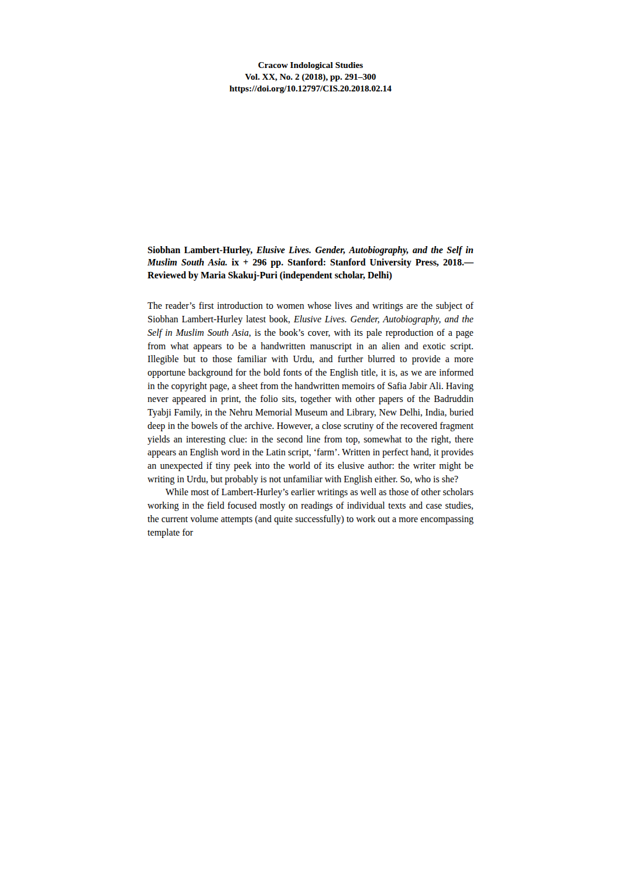Cracow Indological Studies
Vol. XX, No. 2 (2018), pp. 291–300
https://doi.org/10.12797/CIS.20.2018.02.14
Siobhan Lambert-Hurley, Elusive Lives. Gender, Autobiography, and the Self in Muslim South Asia. ix + 296 pp. Stanford: Stanford University Press, 2018.—Reviewed by Maria Skakuj-Puri (independent scholar, Delhi)
The reader’s first introduction to women whose lives and writings are the subject of Siobhan Lambert-Hurley latest book, Elusive Lives. Gender, Autobiography, and the Self in Muslim South Asia, is the book’s cover, with its pale reproduction of a page from what appears to be a handwritten manuscript in an alien and exotic script. Illegible but to those familiar with Urdu, and further blurred to provide a more opportune background for the bold fonts of the English title, it is, as we are informed in the copyright page, a sheet from the handwritten memoirs of Safia Jabir Ali. Having never appeared in print, the folio sits, together with other papers of the Badruddin Tyabji Family, in the Nehru Memorial Museum and Library, New Delhi, India, buried deep in the bowels of the archive. However, a close scrutiny of the recovered fragment yields an interesting clue: in the second line from top, somewhat to the right, there appears an English word in the Latin script, ‘farm’. Written in perfect hand, it provides an unexpected if tiny peek into the world of its elusive author: the writer might be writing in Urdu, but probably is not unfamiliar with English either. So, who is she?
While most of Lambert-Hurley’s earlier writings as well as those of other scholars working in the field focused mostly on readings of individual texts and case studies, the current volume attempts (and quite successfully) to work out a more encompassing template for